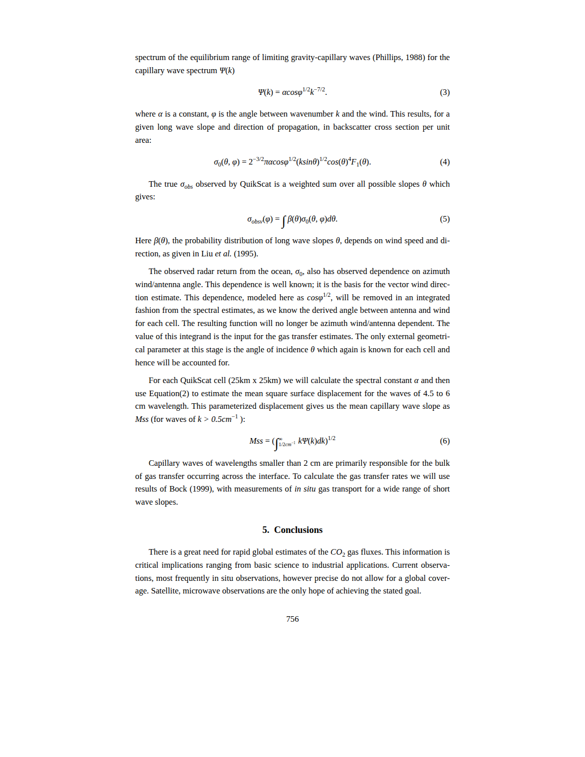spectrum of the equilibrium range of limiting gravity-capillary waves (Phillips, 1988) for the capillary wave spectrum Ψ(k)
Ψ(k) = αcosφ1/2k−7/2. (3)
where α is a constant, φ is the angle between wavenumber k and the wind. This results, for a given long wave slope and direction of propagation, in backscatter cross section per unit area:
σ0(θ, φ) = 2−3/2παcosφ1/2(ksinθ)1/2cos(θ)4F1(θ). (4)
The true σobs observed by QuikScat is a weighted sum over all possible slopes θ which gives:
σobsv(φ) = ∫ β(θ)σ0(θ, φ)dθ. (5)
Here β(θ), the probability distribution of long wave slopes θ, depends on wind speed and direction, as given in Liu et al. (1995).
The observed radar return from the ocean, σ0, also has observed dependence on azimuth wind/antenna angle. This dependence is well known; it is the basis for the vector wind direction estimate. This dependence, modeled here as cosφ1/2, will be removed in an integrated fashion from the spectral estimates, as we know the derived angle between antenna and wind for each cell. The resulting function will no longer be azimuth wind/antenna dependent. The value of this integrand is the input for the gas transfer estimates. The only external geometrical parameter at this stage is the angle of incidence θ which again is known for each cell and hence will be accounted for.
For each QuikScat cell (25km x 25km) we will calculate the spectral constant α and then use Equation(2) to estimate the mean square surface displacement for the waves of 4.5 to 6 cm wavelength. This parameterized displacement gives us the mean capillary wave slope as Mss (for waves of k > 0.5cm−1 ):
Mss = (∫∞1/2cm−1 kΨ(k)dk)1/2 (6)
Capillary waves of wavelengths smaller than 2 cm are primarily responsible for the bulk of gas transfer occurring across the interface. To calculate the gas transfer rates we will use results of Bock (1999), with measurements of in situ gas transport for a wide range of short wave slopes.
5. Conclusions
There is a great need for rapid global estimates of the CO2 gas fluxes. This information is critical implications ranging from basic science to industrial applications. Current observations, most frequently in situ observations, however precise do not allow for a global coverage. Satellite, microwave observations are the only hope of achieving the stated goal.
756